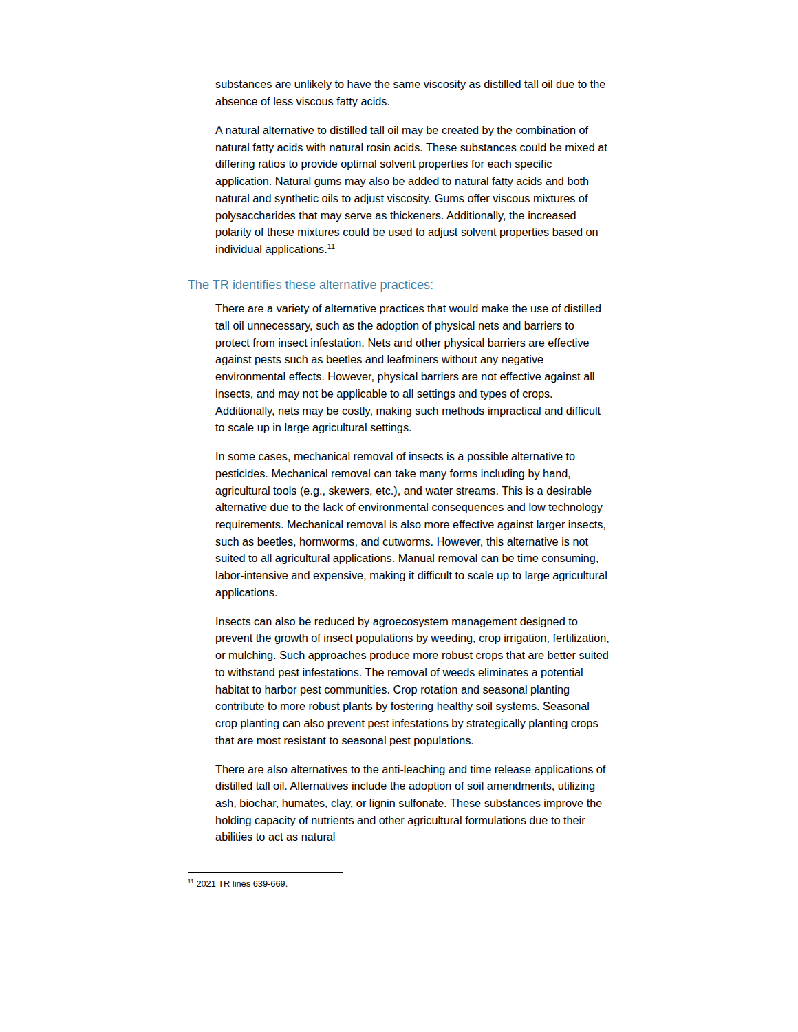substances are unlikely to have the same viscosity as distilled tall oil due to the absence of less viscous fatty acids.
A natural alternative to distilled tall oil may be created by the combination of natural fatty acids with natural rosin acids. These substances could be mixed at differing ratios to provide optimal solvent properties for each specific application. Natural gums may also be added to natural fatty acids and both natural and synthetic oils to adjust viscosity. Gums offer viscous mixtures of polysaccharides that may serve as thickeners. Additionally, the increased polarity of these mixtures could be used to adjust solvent properties based on individual applications.11
The TR identifies these alternative practices:
There are a variety of alternative practices that would make the use of distilled tall oil unnecessary, such as the adoption of physical nets and barriers to protect from insect infestation. Nets and other physical barriers are effective against pests such as beetles and leafminers without any negative environmental effects. However, physical barriers are not effective against all insects, and may not be applicable to all settings and types of crops. Additionally, nets may be costly, making such methods impractical and difficult to scale up in large agricultural settings.
In some cases, mechanical removal of insects is a possible alternative to pesticides. Mechanical removal can take many forms including by hand, agricultural tools (e.g., skewers, etc.), and water streams. This is a desirable alternative due to the lack of environmental consequences and low technology requirements. Mechanical removal is also more effective against larger insects, such as beetles, hornworms, and cutworms. However, this alternative is not suited to all agricultural applications. Manual removal can be time consuming, labor-intensive and expensive, making it difficult to scale up to large agricultural applications.
Insects can also be reduced by agroecosystem management designed to prevent the growth of insect populations by weeding, crop irrigation, fertilization, or mulching. Such approaches produce more robust crops that are better suited to withstand pest infestations. The removal of weeds eliminates a potential habitat to harbor pest communities. Crop rotation and seasonal planting contribute to more robust plants by fostering healthy soil systems. Seasonal crop planting can also prevent pest infestations by strategically planting crops that are most resistant to seasonal pest populations.
There are also alternatives to the anti-leaching and time release applications of distilled tall oil. Alternatives include the adoption of soil amendments, utilizing ash, biochar, humates, clay, or lignin sulfonate. These substances improve the holding capacity of nutrients and other agricultural formulations due to their abilities to act as natural
11 2021 TR lines 639-669.